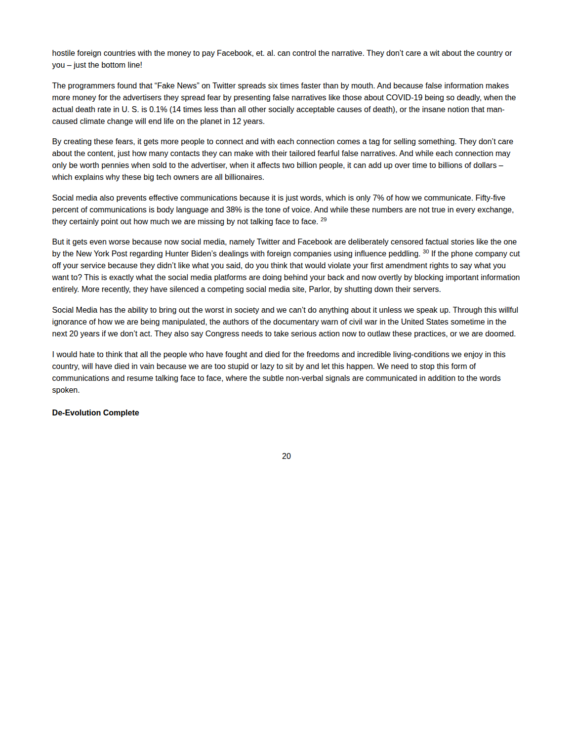hostile foreign countries with the money to pay Facebook, et. al. can control the narrative. They don’t care a wit about the country or you – just the bottom line!
The programmers found that “Fake News” on Twitter spreads six times faster than by mouth. And because false information makes more money for the advertisers they spread fear by presenting false narratives like those about COVID-19 being so deadly, when the actual death rate in U. S. is 0.1% (14 times less than all other socially acceptable causes of death), or the insane notion that man-caused climate change will end life on the planet in 12 years.
By creating these fears, it gets more people to connect and with each connection comes a tag for selling something. They don’t care about the content, just how many contacts they can make with their tailored fearful false narratives. And while each connection may only be worth pennies when sold to the advertiser, when it affects two billion people, it can add up over time to billions of dollars – which explains why these big tech owners are all billionaires.
Social media also prevents effective communications because it is just words, which is only 7% of how we communicate. Fifty-five percent of communications is body language and 38% is the tone of voice. And while these numbers are not true in every exchange, they certainly point out how much we are missing by not talking face to face. 29
But it gets even worse because now social media, namely Twitter and Facebook are deliberately censored factual stories like the one by the New York Post regarding Hunter Biden’s dealings with foreign companies using influence peddling. 30 If the phone company cut off your service because they didn’t like what you said, do you think that would violate your first amendment rights to say what you want to? This is exactly what the social media platforms are doing behind your back and now overtly by blocking important information entirely. More recently, they have silenced a competing social media site, Parlor, by shutting down their servers.
Social Media has the ability to bring out the worst in society and we can’t do anything about it unless we speak up. Through this willful ignorance of how we are being manipulated, the authors of the documentary warn of civil war in the United States sometime in the next 20 years if we don’t act. They also say Congress needs to take serious action now to outlaw these practices, or we are doomed.
I would hate to think that all the people who have fought and died for the freedoms and incredible living-conditions we enjoy in this country, will have died in vain because we are too stupid or lazy to sit by and let this happen. We need to stop this form of communications and resume talking face to face, where the subtle non-verbal signals are communicated in addition to the words spoken.
De-Evolution Complete
20